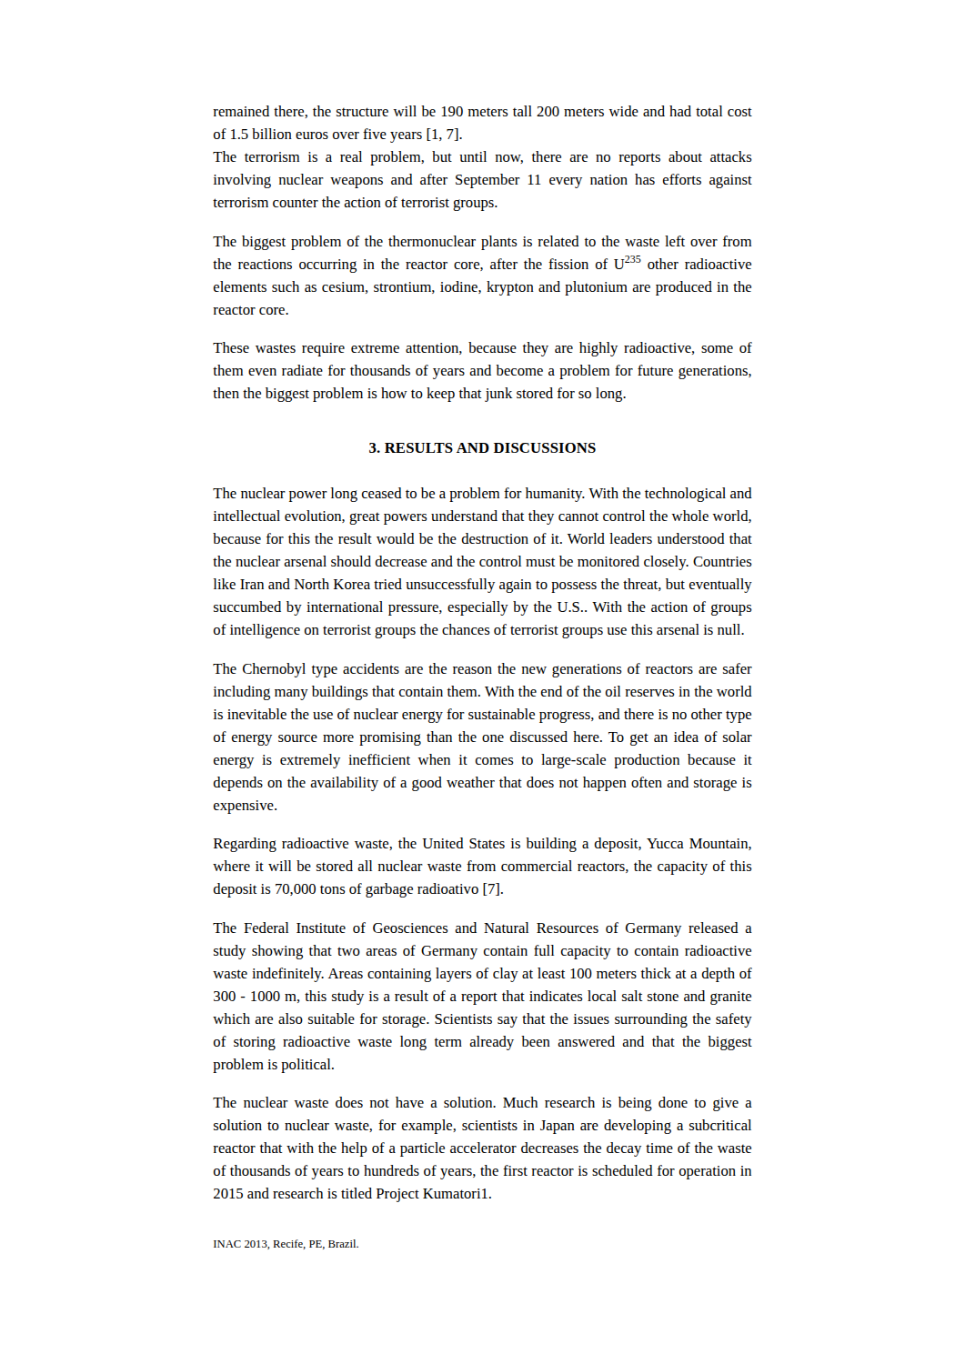remained there, the structure will be 190 meters tall 200 meters wide and had total cost of 1.5 billion euros over five years [1, 7].
The terrorism is a real problem, but until now, there are no reports about attacks involving nuclear weapons and after September 11 every nation has efforts against terrorism counter the action of terrorist groups.
The biggest problem of the thermonuclear plants is related to the waste left over from the reactions occurring in the reactor core, after the fission of U235 other radioactive elements such as cesium, strontium, iodine, krypton and plutonium are produced in the reactor core.
These wastes require extreme attention, because they are highly radioactive, some of them even radiate for thousands of years and become a problem for future generations, then the biggest problem is how to keep that junk stored for so long.
3. RESULTS AND DISCUSSIONS
The nuclear power long ceased to be a problem for humanity. With the technological and intellectual evolution, great powers understand that they cannot control the whole world, because for this the result would be the destruction of it. World leaders understood that the nuclear arsenal should decrease and the control must be monitored closely. Countries like Iran and North Korea tried unsuccessfully again to possess the threat, but eventually succumbed by international pressure, especially by the U.S.. With the action of groups of intelligence on terrorist groups the chances of terrorist groups use this arsenal is null.
The Chernobyl type accidents are the reason the new generations of reactors are safer including many buildings that contain them. With the end of the oil reserves in the world is inevitable the use of nuclear energy for sustainable progress, and there is no other type of energy source more promising than the one discussed here. To get an idea of solar energy is extremely inefficient when it comes to large-scale production because it depends on the availability of a good weather that does not happen often and storage is expensive.
Regarding radioactive waste, the United States is building a deposit, Yucca Mountain, where it will be stored all nuclear waste from commercial reactors, the capacity of this deposit is 70,000 tons of garbage radioativo [7].
The Federal Institute of Geosciences and Natural Resources of Germany released a study showing that two areas of Germany contain full capacity to contain radioactive waste indefinitely. Areas containing layers of clay at least 100 meters thick at a depth of 300 - 1000 m, this study is a result of a report that indicates local salt stone and granite which are also suitable for storage. Scientists say that the issues surrounding the safety of storing radioactive waste long term already been answered and that the biggest problem is political.
The nuclear waste does not have a solution. Much research is being done to give a solution to nuclear waste, for example, scientists in Japan are developing a subcritical reactor that with the help of a particle accelerator decreases the decay time of the waste of thousands of years to hundreds of years, the first reactor is scheduled for operation in 2015 and research is titled Project Kumatori1.
INAC 2013, Recife, PE, Brazil.